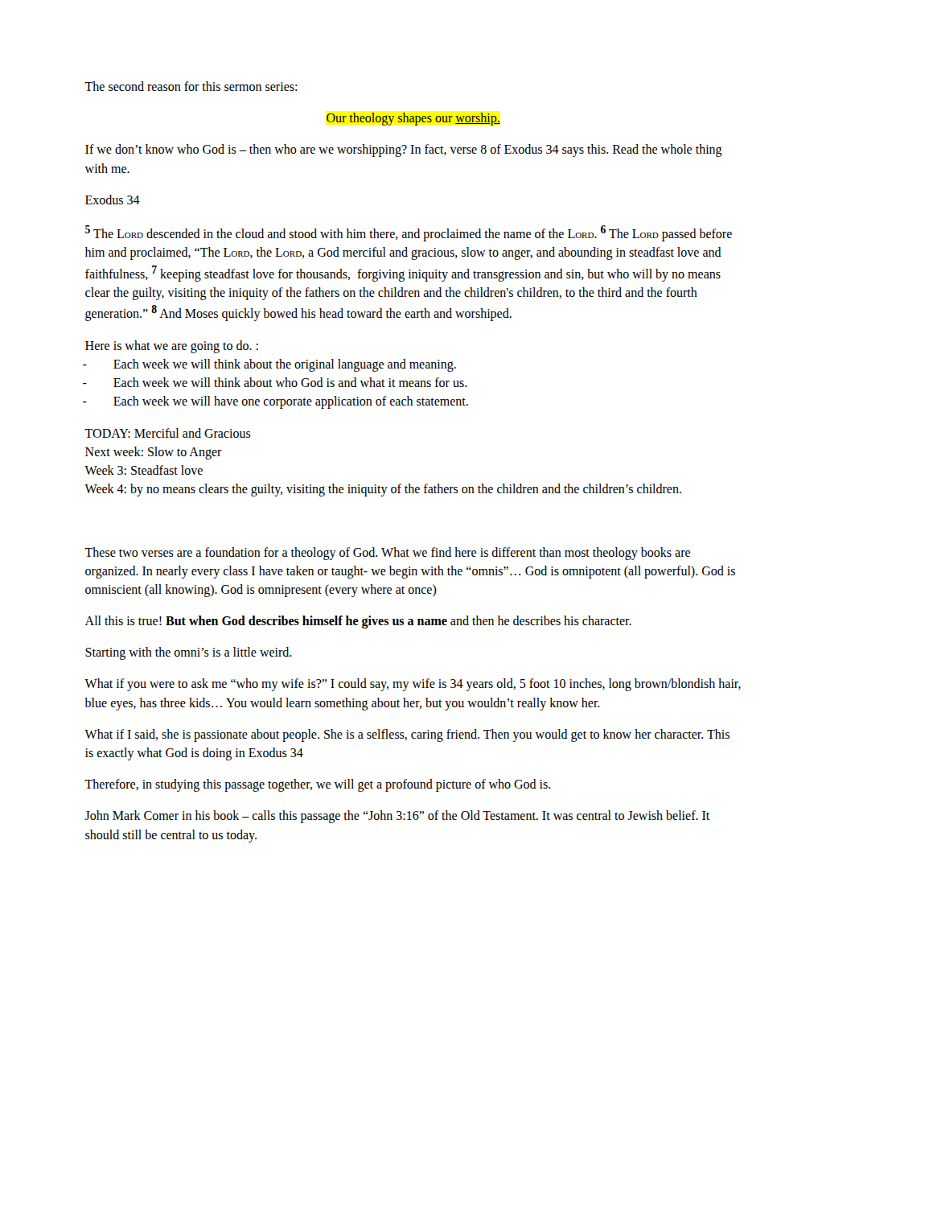The second reason for this sermon series:
Our theology shapes our worship.
If we don’t know who God is – then who are we worshipping? In fact, verse 8 of Exodus 34 says this. Read the whole thing with me.
Exodus 34
5 The Lord descended in the cloud and stood with him there, and proclaimed the name of the Lord. 6 The Lord passed before him and proclaimed, “The Lord, the Lord, a God merciful and gracious, slow to anger, and abounding in steadfast love and faithfulness, 7 keeping steadfast love for thousands, forgiving iniquity and transgression and sin, but who will by no means clear the guilty, visiting the iniquity of the fathers on the children and the children's children, to the third and the fourth generation.” 8 And Moses quickly bowed his head toward the earth and worshiped.
Here is what we are going to do. :
Each week we will think about the original language and meaning.
Each week we will think about who God is and what it means for us.
Each week we will have one corporate application of each statement.
TODAY: Merciful and Gracious
Next week: Slow to Anger
Week 3: Steadfast love
Week 4: by no means clears the guilty, visiting the iniquity of the fathers on the children and the children’s children.
These two verses are a foundation for a theology of God. What we find here is different than most theology books are organized. In nearly every class I have taken or taught- we begin with the “omnis”… God is omnipotent (all powerful). God is omniscient (all knowing). God is omnipresent (every where at once)
All this is true! But when God describes himself he gives us a name and then he describes his character.
Starting with the omni’s is a little weird.
What if you were to ask me “who my wife is?” I could say, my wife is 34 years old, 5 foot 10 inches, long brown/blondish hair, blue eyes, has three kids… You would learn something about her, but you wouldn’t really know her.
What if I said, she is passionate about people. She is a selfless, caring friend. Then you would get to know her character. This is exactly what God is doing in Exodus 34
Therefore, in studying this passage together, we will get a profound picture of who God is.
John Mark Comer in his book – calls this passage the “John 3:16” of the Old Testament. It was central to Jewish belief. It should still be central to us today.